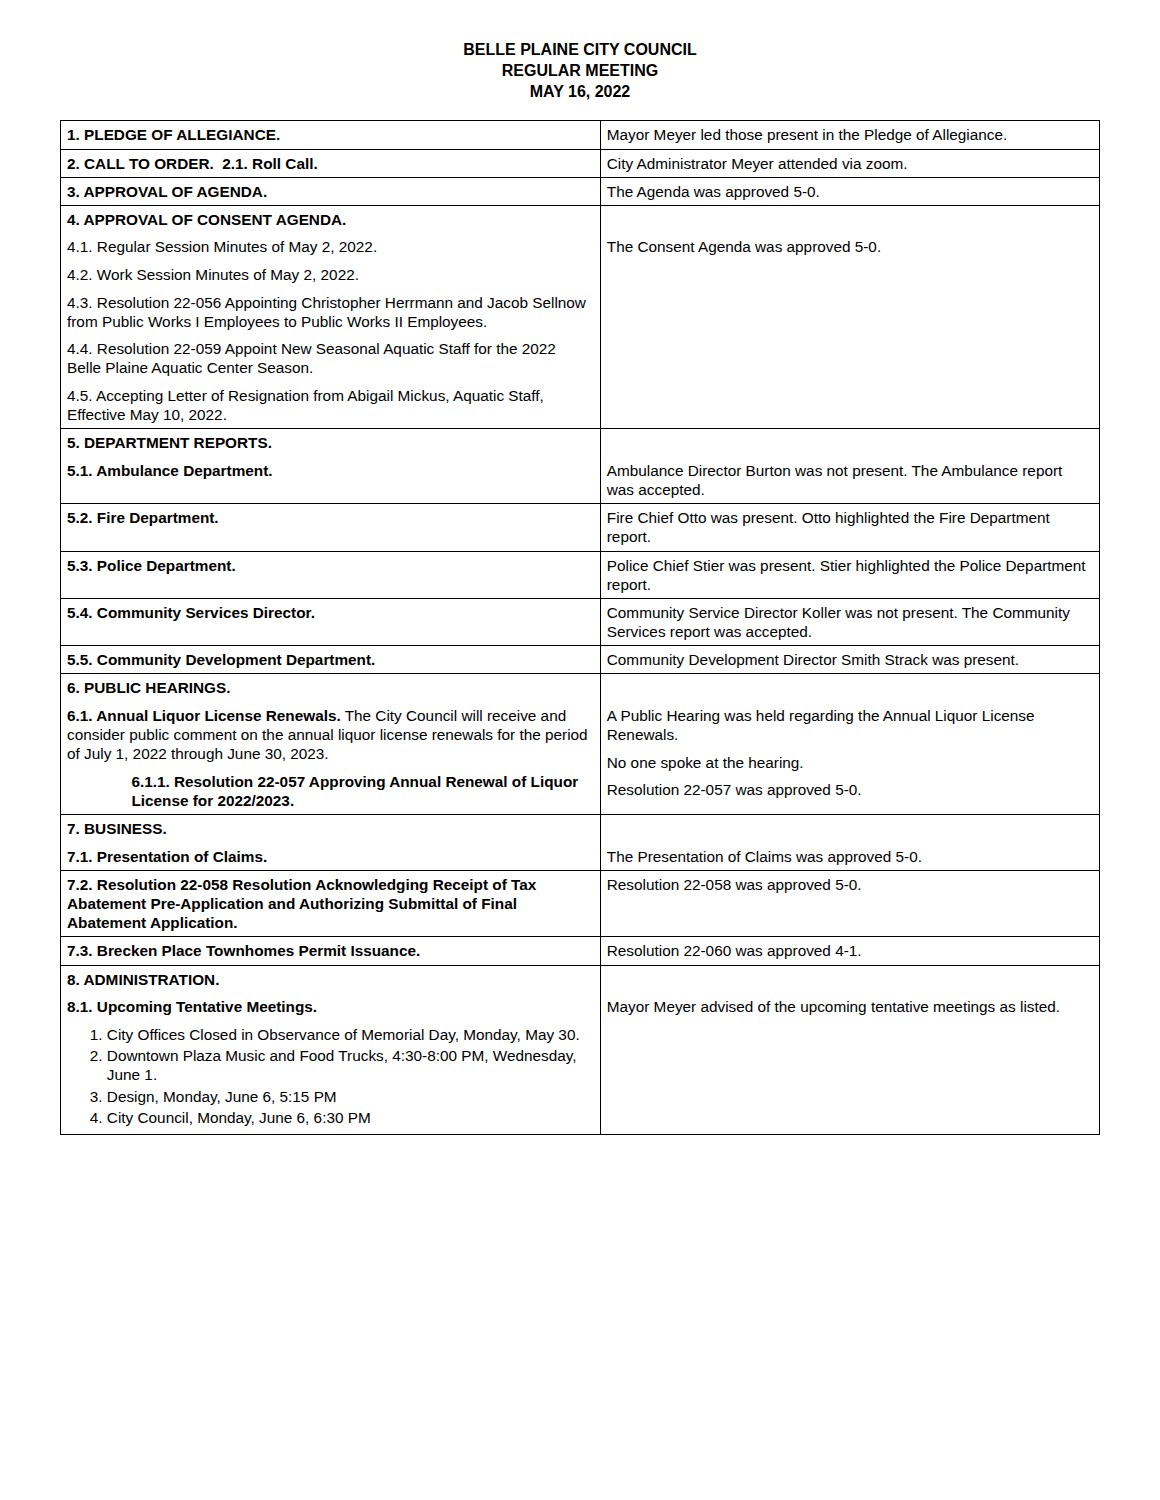BELLE PLAINE CITY COUNCIL
REGULAR MEETING
MAY 16, 2022
| 1. PLEDGE OF ALLEGIANCE. | Mayor Meyer led those present in the Pledge of Allegiance. |
| 2. CALL TO ORDER. 2.1. Roll Call. | City Administrator Meyer attended via zoom. |
| 3. APPROVAL OF AGENDA. | The Agenda was approved 5-0. |
| 4. APPROVAL OF CONSENT AGENDA. 4.1. Regular Session Minutes of May 2, 2022. 4.2. Work Session Minutes of May 2, 2022. 4.3. Resolution 22-056 Appointing Christopher Herrmann and Jacob Sellnow from Public Works I Employees to Public Works II Employees. 4.4. Resolution 22-059 Appoint New Seasonal Aquatic Staff for the 2022 Belle Plaine Aquatic Center Season. 4.5. Accepting Letter of Resignation from Abigail Mickus, Aquatic Staff, Effective May 10, 2022. | The Consent Agenda was approved 5-0. |
| 5. DEPARTMENT REPORTS. 5.1. Ambulance Department. | Ambulance Director Burton was not present. The Ambulance report was accepted. |
| 5.2. Fire Department. | Fire Chief Otto was present. Otto highlighted the Fire Department report. |
| 5.3. Police Department. | Police Chief Stier was present. Stier highlighted the Police Department report. |
| 5.4. Community Services Director. | Community Service Director Koller was not present. The Community Services report was accepted. |
| 5.5. Community Development Department. | Community Development Director Smith Strack was present. |
| 6. PUBLIC HEARINGS. 6.1. Annual Liquor License Renewals. The City Council will receive and consider public comment on the annual liquor license renewals for the period of July 1, 2022 through June 30, 2023. 6.1.1. Resolution 22-057 Approving Annual Renewal of Liquor License for 2022/2023. | A Public Hearing was held regarding the Annual Liquor License Renewals. No one spoke at the hearing. Resolution 22-057 was approved 5-0. |
| 7. BUSINESS. 7.1. Presentation of Claims. | The Presentation of Claims was approved 5-0. |
| 7.2. Resolution 22-058 Resolution Acknowledging Receipt of Tax Abatement Pre-Application and Authorizing Submittal of Final Abatement Application. | Resolution 22-058 was approved 5-0. |
| 7.3. Brecken Place Townhomes Permit Issuance. | Resolution 22-060 was approved 4-1. |
| 8. ADMINISTRATION. 8.1. Upcoming Tentative Meetings. City Offices Closed in Observance of Memorial Day, Monday, May 30. Downtown Plaza Music and Food Trucks, 4:30-8:00 PM, Wednesday, June 1. Design, Monday, June 6, 5:15 PM City Council, Monday, June 6, 6:30 PM | Mayor Meyer advised of the upcoming tentative meetings as listed. |